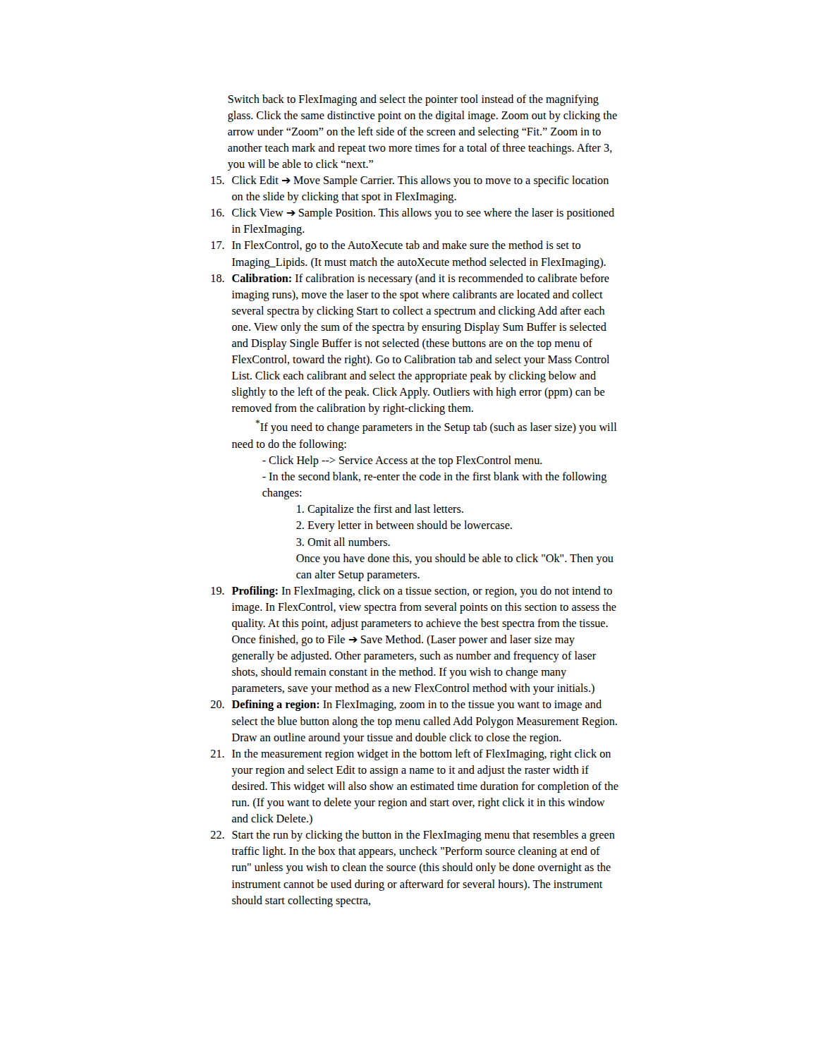Switch back to FlexImaging and select the pointer tool instead of the magnifying glass. Click the same distinctive point on the digital image. Zoom out by clicking the arrow under “Zoom” on the left side of the screen and selecting “Fit.” Zoom in to another teach mark and repeat two more times for a total of three teachings. After 3, you will be able to click “next.”
Click Edit ➔ Move Sample Carrier. This allows you to move to a specific location on the slide by clicking that spot in FlexImaging.
Click View ➔ Sample Position. This allows you to see where the laser is positioned in FlexImaging.
In FlexControl, go to the AutoXecute tab and make sure the method is set to Imaging_Lipids. (It must match the autoXecute method selected in FlexImaging).
Calibration: If calibration is necessary (and it is recommended to calibrate before imaging runs), move the laser to the spot where calibrants are located and collect several spectra by clicking Start to collect a spectrum and clicking Add after each one. View only the sum of the spectra by ensuring Display Sum Buffer is selected and Display Single Buffer is not selected (these buttons are on the top menu of FlexControl, toward the right). Go to Calibration tab and select your Mass Control List. Click each calibrant and select the appropriate peak by clicking below and slightly to the left of the peak. Click Apply. Outliers with high error (ppm) can be removed from the calibration by right-clicking them.
*If you need to change parameters in the Setup tab (such as laser size) you will need to do the following:
- Click Help --> Service Access at the top FlexControl menu.
- In the second blank, re-enter the code in the first blank with the following changes:
1. Capitalize the first and last letters.
2. Every letter in between should be lowercase.
3. Omit all numbers.
Once you have done this, you should be able to click "Ok". Then you can alter Setup parameters.
Profiling: In FlexImaging, click on a tissue section, or region, you do not intend to image. In FlexControl, view spectra from several points on this section to assess the quality. At this point, adjust parameters to achieve the best spectra from the tissue. Once finished, go to File ➔ Save Method. (Laser power and laser size may generally be adjusted. Other parameters, such as number and frequency of laser shots, should remain constant in the method. If you wish to change many parameters, save your method as a new FlexControl method with your initials.)
Defining a region: In FlexImaging, zoom in to the tissue you want to image and select the blue button along the top menu called Add Polygon Measurement Region. Draw an outline around your tissue and double click to close the region.
In the measurement region widget in the bottom left of FlexImaging, right click on your region and select Edit to assign a name to it and adjust the raster width if desired. This widget will also show an estimated time duration for completion of the run. (If you want to delete your region and start over, right click it in this window and click Delete.)
Start the run by clicking the button in the FlexImaging menu that resembles a green traffic light. In the box that appears, uncheck "Perform source cleaning at end of run" unless you wish to clean the source (this should only be done overnight as the instrument cannot be used during or afterward for several hours). The instrument should start collecting spectra,